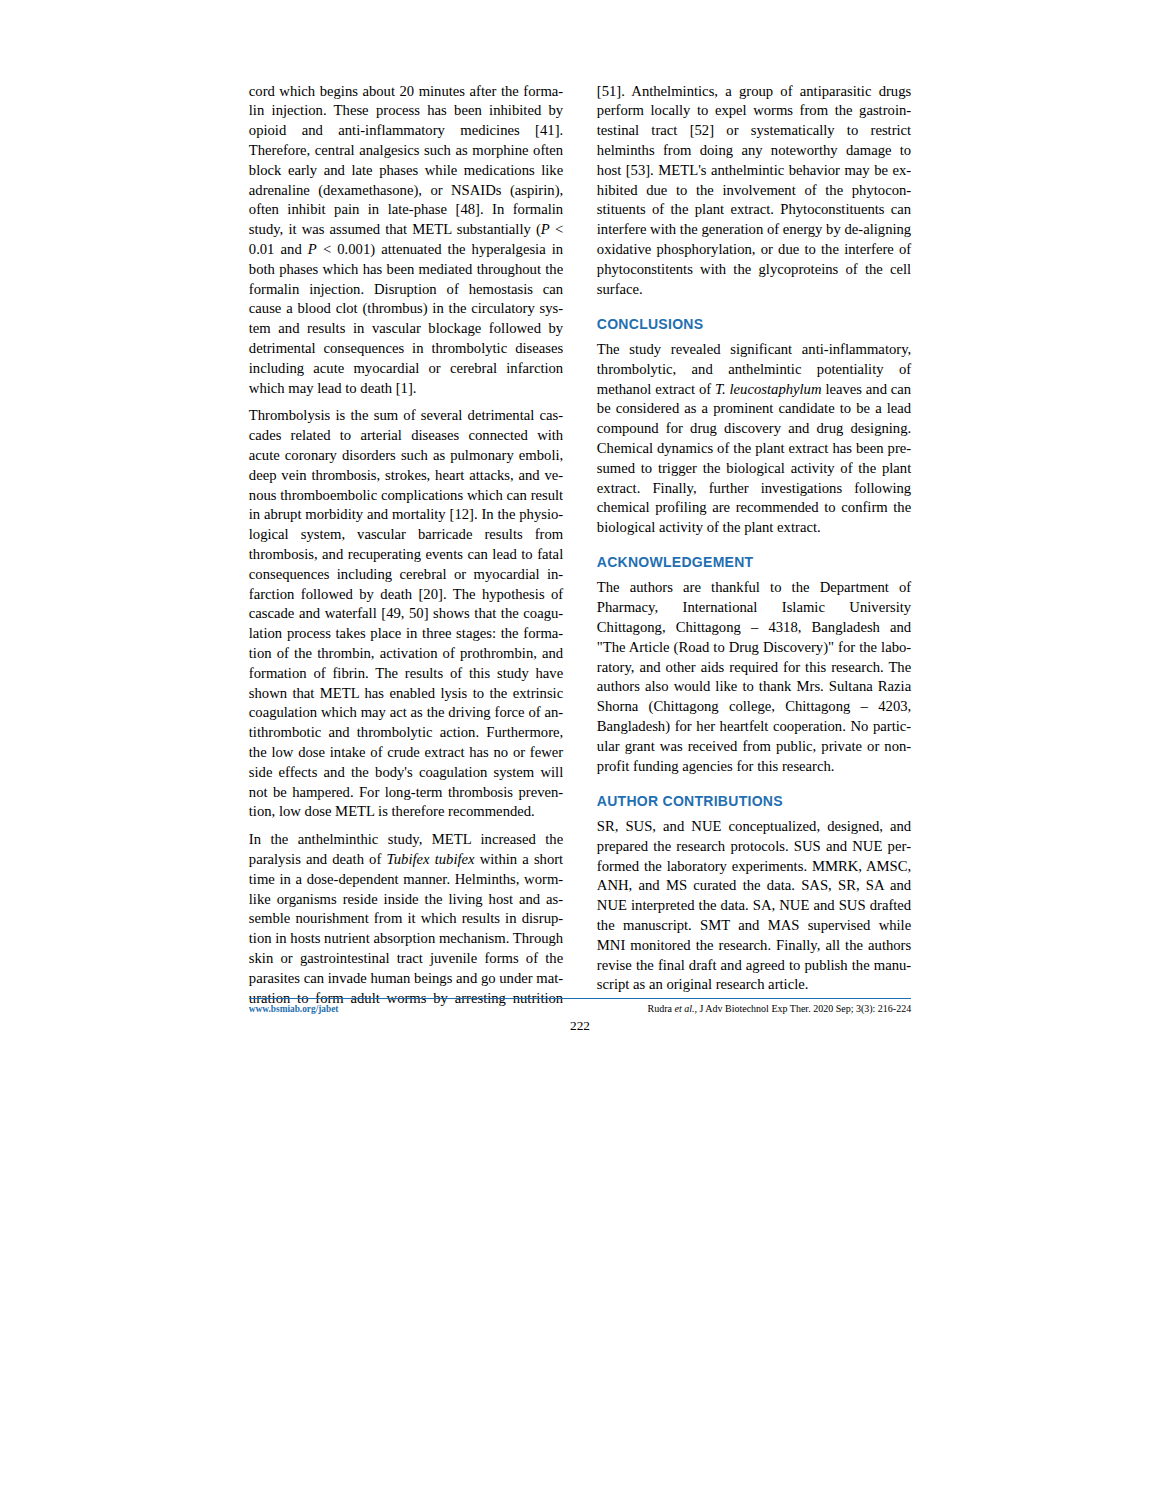cord which begins about 20 minutes after the formalin injection. These process has been inhibited by opioid and anti-inflammatory medicines [41]. Therefore, central analgesics such as morphine often block early and late phases while medications like adrenaline (dexamethasone), or NSAIDs (aspirin), often inhibit pain in late-phase [48]. In formalin study, it was assumed that METL substantially (P < 0.01 and P < 0.001) attenuated the hyperalgesia in both phases which has been mediated throughout the formalin injection. Disruption of hemostasis can cause a blood clot (thrombus) in the circulatory system and results in vascular blockage followed by detrimental consequences in thrombolytic diseases including acute myocardial or cerebral infarction which may lead to death [1].
Thrombolysis is the sum of several detrimental cascades related to arterial diseases connected with acute coronary disorders such as pulmonary emboli, deep vein thrombosis, strokes, heart attacks, and venous thromboembolic complications which can result in abrupt morbidity and mortality [12]. In the physiological system, vascular barricade results from thrombosis, and recuperating events can lead to fatal consequences including cerebral or myocardial infarction followed by death [20]. The hypothesis of cascade and waterfall [49, 50] shows that the coagulation process takes place in three stages: the formation of the thrombin, activation of prothrombin, and formation of fibrin. The results of this study have shown that METL has enabled lysis to the extrinsic coagulation which may act as the driving force of antithrombotic and thrombolytic action. Furthermore, the low dose intake of crude extract has no or fewer side effects and the body's coagulation system will not be hampered. For long-term thrombosis prevention, low dose METL is therefore recommended.
In the anthelminthic study, METL increased the paralysis and death of Tubifex tubifex within a short time in a dose-dependent manner. Helminths, worm-like organisms reside inside the living host and assemble nourishment from it which results in disruption in hosts nutrient absorption mechanism. Through skin or gastrointestinal tract juvenile forms of the parasites can invade human beings and go under maturation to form adult worms by arresting nutrition [51]. Anthelmintics, a group of antiparasitic drugs perform locally to expel worms from the gastrointestinal tract [52] or systematically to restrict helminths from doing any noteworthy damage to host [53]. METL's anthelmintic behavior may be exhibited due to the involvement of the phytoconstituents of the plant extract. Phytoconstituents can interfere with the generation of energy by de-aligning oxidative phosphorylation, or due to the interfere of phytoconstitents with the glycoproteins of the cell surface.
CONCLUSIONS
The study revealed significant anti-inflammatory, thrombolytic, and anthelmintic potentiality of methanol extract of T. leucostaphylum leaves and can be considered as a prominent candidate to be a lead compound for drug discovery and drug designing. Chemical dynamics of the plant extract has been presumed to trigger the biological activity of the plant extract. Finally, further investigations following chemical profiling are recommended to confirm the biological activity of the plant extract.
ACKNOWLEDGEMENT
The authors are thankful to the Department of Pharmacy, International Islamic University Chittagong, Chittagong – 4318, Bangladesh and "The Article (Road to Drug Discovery)" for the laboratory, and other aids required for this research. The authors also would like to thank Mrs. Sultana Razia Shorna (Chittagong college, Chittagong – 4203, Bangladesh) for her heartfelt cooperation. No particular grant was received from public, private or non-profit funding agencies for this research.
AUTHOR CONTRIBUTIONS
SR, SUS, and NUE conceptualized, designed, and prepared the research protocols. SUS and NUE performed the laboratory experiments. MMRK, AMSC, ANH, and MS curated the data. SAS, SR, SA and NUE interpreted the data. SA, NUE and SUS drafted the manuscript. SMT and MAS supervised while MNI monitored the research. Finally, all the authors revise the final draft and agreed to publish the manuscript as an original research article.
www.bsmiab.org/jabet Rudra et al., J Adv Biotechnol Exp Ther. 2020 Sep; 3(3): 216-224
222